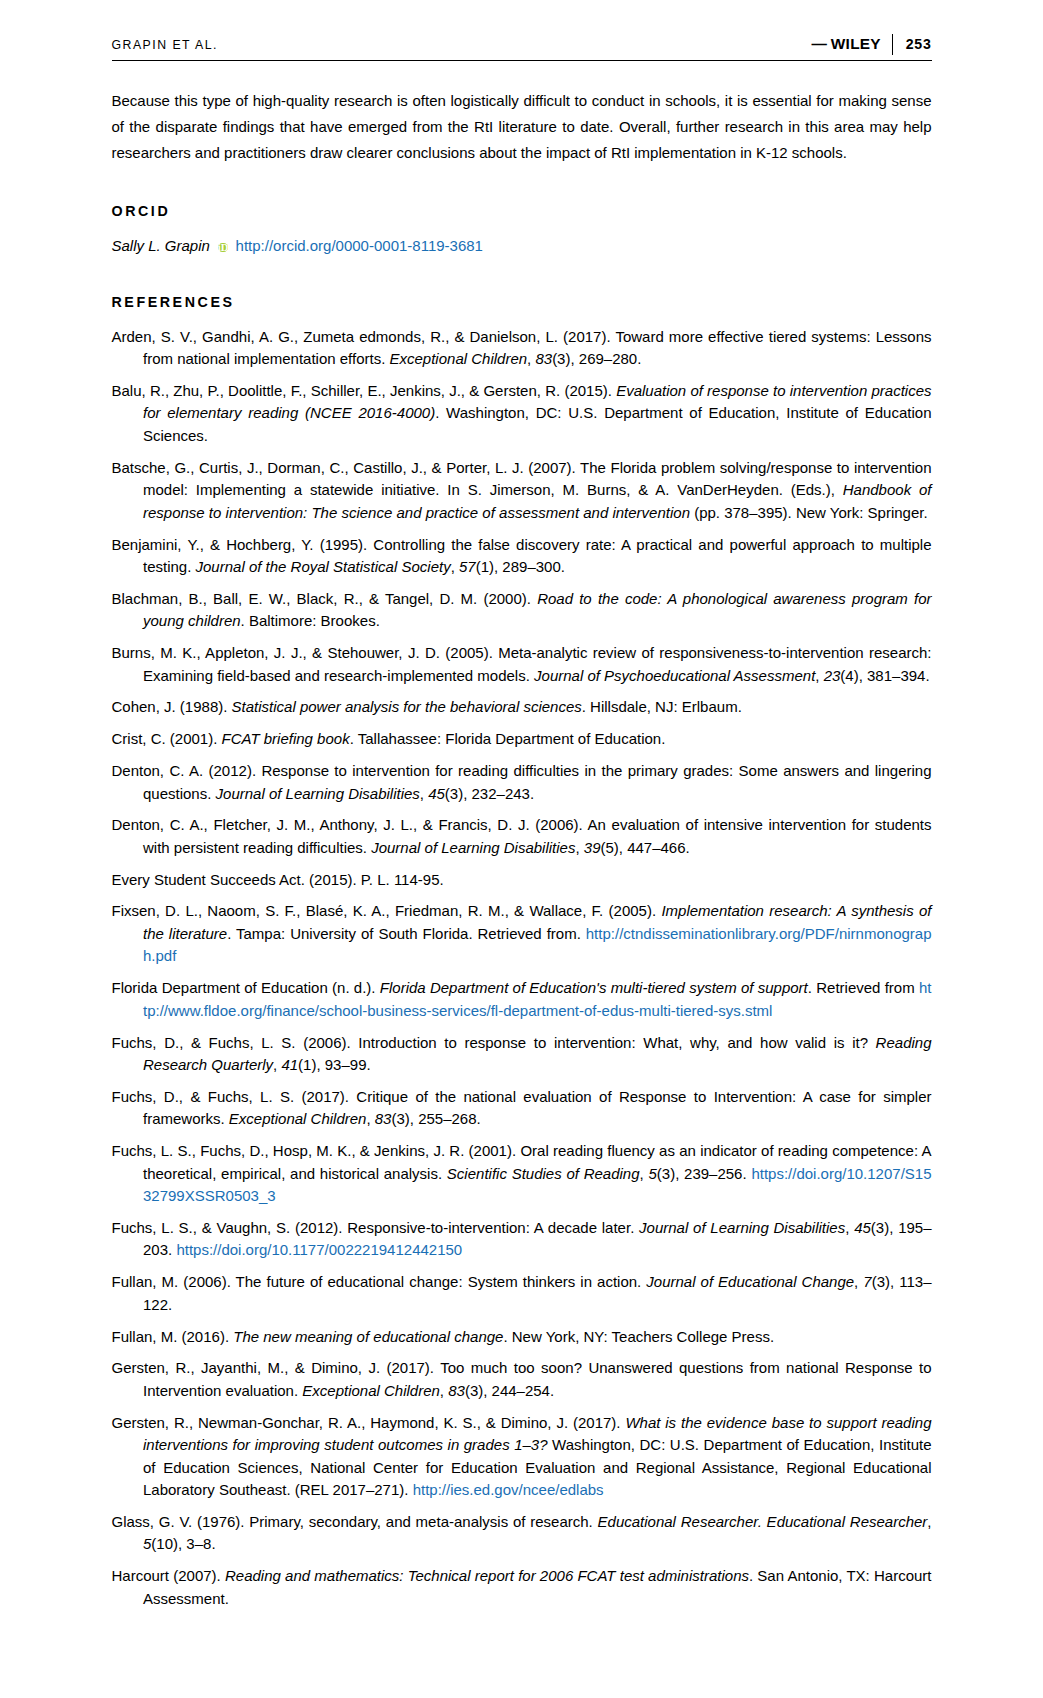Grapin et al. WILEY 253
Because this type of high-quality research is often logistically difficult to conduct in schools, it is essential for making sense of the disparate findings that have emerged from the RtI literature to date. Overall, further research in this area may help researchers and practitioners draw clearer conclusions about the impact of RtI implementation in K-12 schools.
ORCID
Sally L. Grapin iD http://orcid.org/0000-0001-8119-3681
REFERENCES
Arden, S. V., Gandhi, A. G., Zumeta edmonds, R., & Danielson, L. (2017). Toward more effective tiered systems: Lessons from national implementation efforts. Exceptional Children, 83(3), 269–280.
Balu, R., Zhu, P., Doolittle, F., Schiller, E., Jenkins, J., & Gersten, R. (2015). Evaluation of response to intervention practices for elementary reading (NCEE 2016-4000). Washington, DC: U.S. Department of Education, Institute of Education Sciences.
Batsche, G., Curtis, J., Dorman, C., Castillo, J., & Porter, L. J. (2007). The Florida problem solving/response to intervention model: Implementing a statewide initiative. In S. Jimerson, M. Burns, & A. VanDerHeyden. (Eds.), Handbook of response to intervention: The science and practice of assessment and intervention (pp. 378–395). New York: Springer.
Benjamini, Y., & Hochberg, Y. (1995). Controlling the false discovery rate: A practical and powerful approach to multiple testing. Journal of the Royal Statistical Society, 57(1), 289–300.
Blachman, B., Ball, E. W., Black, R., & Tangel, D. M. (2000). Road to the code: A phonological awareness program for young children. Baltimore: Brookes.
Burns, M. K., Appleton, J. J., & Stehouwer, J. D. (2005). Meta-analytic review of responsiveness-to-intervention research: Examining field-based and research-implemented models. Journal of Psychoeducational Assessment, 23(4), 381–394.
Cohen, J. (1988). Statistical power analysis for the behavioral sciences. Hillsdale, NJ: Erlbaum.
Crist, C. (2001). FCAT briefing book. Tallahassee: Florida Department of Education.
Denton, C. A. (2012). Response to intervention for reading difficulties in the primary grades: Some answers and lingering questions. Journal of Learning Disabilities, 45(3), 232–243.
Denton, C. A., Fletcher, J. M., Anthony, J. L., & Francis, D. J. (2006). An evaluation of intensive intervention for students with persistent reading difficulties. Journal of Learning Disabilities, 39(5), 447–466.
Every Student Succeeds Act. (2015). P. L. 114-95.
Fixsen, D. L., Naoom, S. F., Blasé, K. A., Friedman, R. M., & Wallace, F. (2005). Implementation research: A synthesis of the literature. Tampa: University of South Florida. Retrieved from. http://ctndisseminationlibrary.org/PDF/nirnmonograph.pdf
Florida Department of Education (n. d.). Florida Department of Education's multi-tiered system of support. Retrieved from http://www.fldoe.org/finance/school-business-services/fl-department-of-edus-multi-tiered-sys.stml
Fuchs, D., & Fuchs, L. S. (2006). Introduction to response to intervention: What, why, and how valid is it? Reading Research Quarterly, 41(1), 93–99.
Fuchs, D., & Fuchs, L. S. (2017). Critique of the national evaluation of Response to Intervention: A case for simpler frameworks. Exceptional Children, 83(3), 255–268.
Fuchs, L. S., Fuchs, D., Hosp, M. K., & Jenkins, J. R. (2001). Oral reading fluency as an indicator of reading competence: A theoretical, empirical, and historical analysis. Scientific Studies of Reading, 5(3), 239–256. https://doi.org/10.1207/S1532799XSSR0503_3
Fuchs, L. S., & Vaughn, S. (2012). Responsive-to-intervention: A decade later. Journal of Learning Disabilities, 45(3), 195–203. https://doi.org/10.1177/0022219412442150
Fullan, M. (2006). The future of educational change: System thinkers in action. Journal of Educational Change, 7(3), 113–122.
Fullan, M. (2016). The new meaning of educational change. New York, NY: Teachers College Press.
Gersten, R., Jayanthi, M., & Dimino, J. (2017). Too much too soon? Unanswered questions from national Response to Intervention evaluation. Exceptional Children, 83(3), 244–254.
Gersten, R., Newman-Gonchar, R. A., Haymond, K. S., & Dimino, J. (2017). What is the evidence base to support reading interventions for improving student outcomes in grades 1–3? Washington, DC: U.S. Department of Education, Institute of Education Sciences, National Center for Education Evaluation and Regional Assistance, Regional Educational Laboratory Southeast. (REL 2017–271). http://ies.ed.gov/ncee/edlabs
Glass, G. V. (1976). Primary, secondary, and meta-analysis of research. Educational Researcher. Educational Researcher, 5(10), 3–8.
Harcourt (2007). Reading and mathematics: Technical report for 2006 FCAT test administrations. San Antonio, TX: Harcourt Assessment.